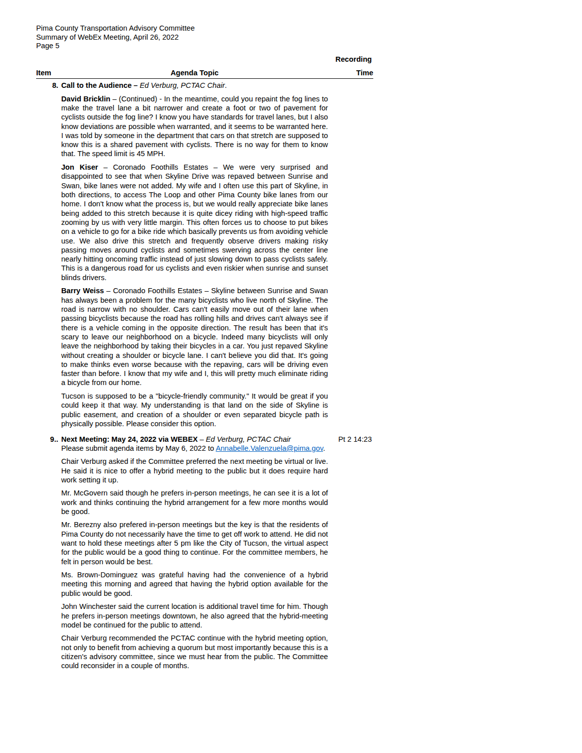Pima County Transportation Advisory Committee
Summary of WebEx Meeting, April 26, 2022
Page 5
| | Recording |
| --- | --- |
| Item | Agenda Topic | Time |
| 8. | Call to the Audience – Ed Verburg, PCTAC Chair . David Bricklin – (Continued) - In the meantime, could you repaint the fog lines to make the travel lane a bit narrower and create a foot or two of pavement for cyclists outside the fog line? I know you have standards for travel lanes, but I also know deviations are possible when warranted, and it seems to be warranted here. I was told by someone in the department that cars on that stretch are supposed to know this is a shared pavement with cyclists. There is no way for them to know that. The speed limit is 45 MPH. Jon Kiser – Coronado Foothills Estates – We were very surprised and disappointed to see that when Skyline Drive was repaved between Sunrise and Swan, bike lanes were not added. My wife and I often use this part of Skyline, in both directions, to access The Loop and other Pima County bike lanes from our home. I don't know what the process is, but we would really appreciate bike lanes being added to this stretch because it is quite dicey riding with high-speed traffic zooming by us with very little margin. This often forces us to choose to put bikes on a vehicle to go for a bike ride which basically prevents us from avoiding vehicle use. We also drive this stretch and frequently observe drivers making risky passing moves around cyclists and sometimes swerving across the center line nearly hitting oncoming traffic instead of just slowing down to pass cyclists safely. This is a dangerous road for us cyclists and even riskier when sunrise and sunset blinds drivers. Barry Weiss – Coronado Foothills Estates – Skyline between Sunrise and Swan has always been a problem for the many bicyclists who live north of Skyline. The road is narrow with no shoulder. Cars can't easily move out of their lane when passing bicyclists because the road has rolling hills and drives can't always see if there is a vehicle coming in the opposite direction. The result has been that it's scary to leave our neighborhood on a bicycle. Indeed many bicyclists will only leave the neighborhood by taking their bicycles in a car. You just repaved Skyline without creating a shoulder or bicycle lane. I can't believe you did that. It's going to make thinks even worse because with the repaving, cars will be driving even faster than before. I know that my wife and I, this will pretty much eliminate riding a bicycle from our home. Tucson is supposed to be a "bicycle-friendly community." It would be great if you could keep it that way. My understanding is that land on the side of Skyline is public easement, and creation of a shoulder or even separated bicycle path is physically possible. Please consider this option. | |
| 9.. | Next Meeting: May 24, 2022 via WEBEX – Ed Verburg, PCTAC Chair Please submit agenda items by May 6, 2022 to Annabelle.Valenzuela@pima.gov . Chair Verburg asked if the Committee preferred the next meeting be virtual or live. He said it is nice to offer a hybrid meeting to the public but it does require hard work setting it up. Mr. McGovern said though he prefers in-person meetings, he can see it is a lot of work and thinks continuing the hybrid arrangement for a few more months would be good. Mr. Berezny also prefered in-person meetings but the key is that the residents of Pima County do not necessarily have the time to get off work to attend. He did not want to hold these meetings after 5 pm like the City of Tucson, the virtual aspect for the public would be a good thing to continue. For the committee members, he felt in person would be best. Ms. Brown-Dominguez was grateful having had the convenience of a hybrid meeting this morning and agreed that having the hybrid option available for the public would be good. John Winchester said the current location is additional travel time for him. Though he prefers in-person meetings downtown, he also agreed that the hybrid-meeting model be continued for the public to attend. Chair Verburg recommended the PCTAC continue with the hybrid meeting option, not only to benefit from achieving a quorum but most importantly because this is a citizen's advisory committee, since we must hear from the public. The Committee could reconsider in a couple of months. | Pt 2 14:23 |